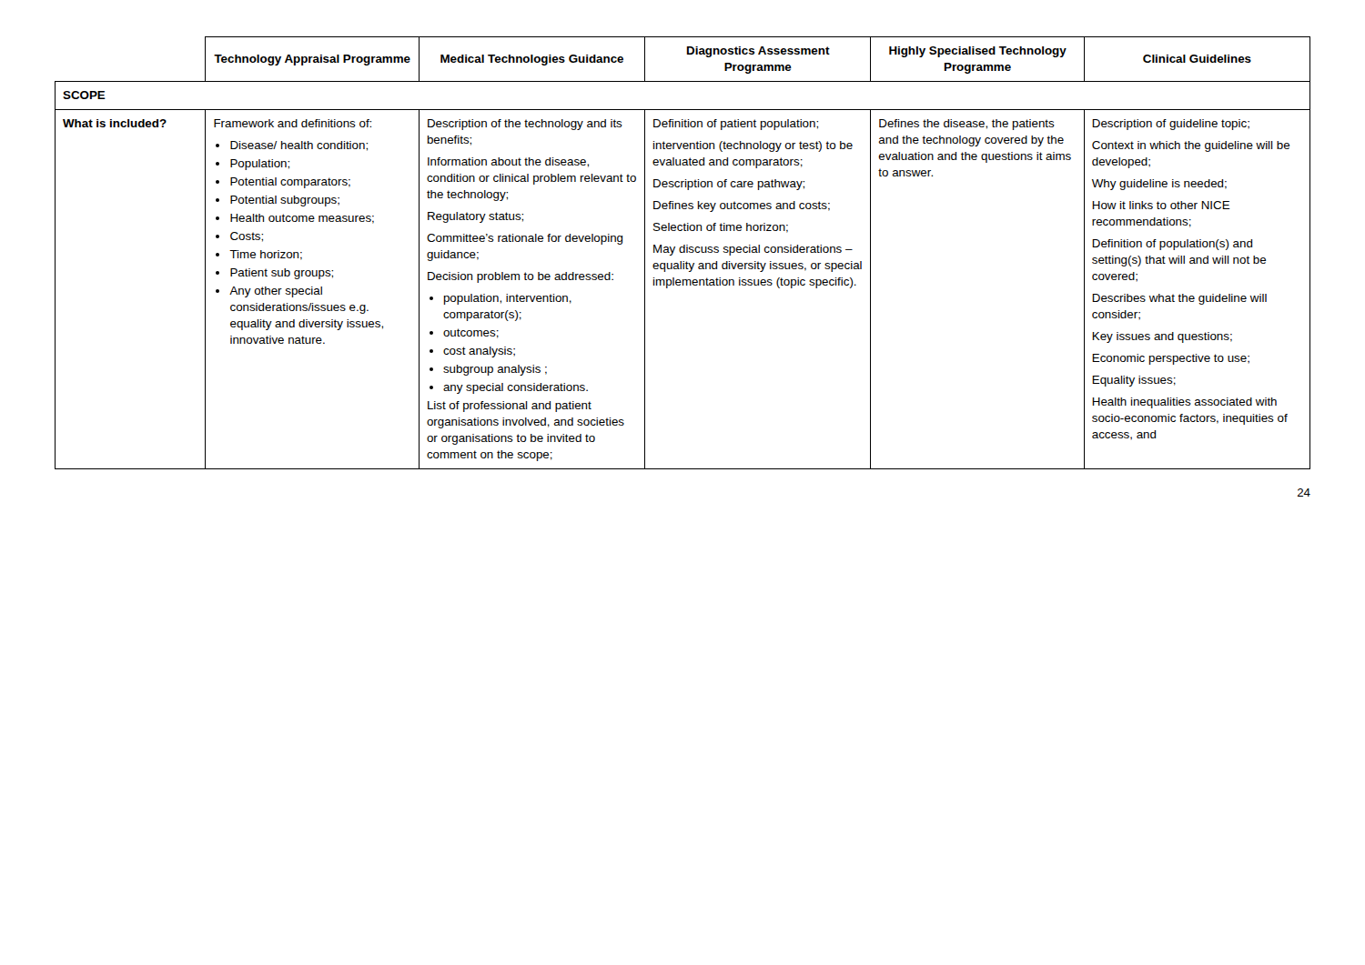| | Technology Appraisal Programme | Medical Technologies Guidance | Diagnostics Assessment Programme | Highly Specialised Technology Programme | Clinical Guidelines |
| --- | --- | --- | --- | --- | --- |
| SCOPE |
| What is included? | Framework and definitions of: Disease/ health condition; Population; Potential comparators; Potential subgroups; Health outcome measures; Costs; Time horizon; Patient sub groups; Any other special considerations/issues e.g. equality and diversity issues, innovative nature. | Description of the technology and its benefits; Information about the disease, condition or clinical problem relevant to the technology; Regulatory status; Committee’s rationale for developing guidance; Decision problem to be addressed: population, intervention, comparator(s); outcomes; cost analysis; subgroup analysis ; any special considerations. List of professional and patient organisations involved, and societies or organisations to be invited to comment on the scope; | Definition of patient population; intervention (technology or test) to be evaluated and comparators; Description of care pathway; Defines key outcomes and costs; Selection of time horizon; May discuss special considerations – equality and diversity issues, or special implementation issues (topic specific). | Defines the disease, the patients and the technology covered by the evaluation and the questions it aims to answer. | Description of guideline topic; Context in which the guideline will be developed; Why guideline is needed; How it links to other NICE recommendations; Definition of population(s) and setting(s) that will and will not be covered; Describes what the guideline will consider; Key issues and questions; Economic perspective to use; Equality issues; Health inequalities associated with socio-economic factors, inequities of access, and |
24